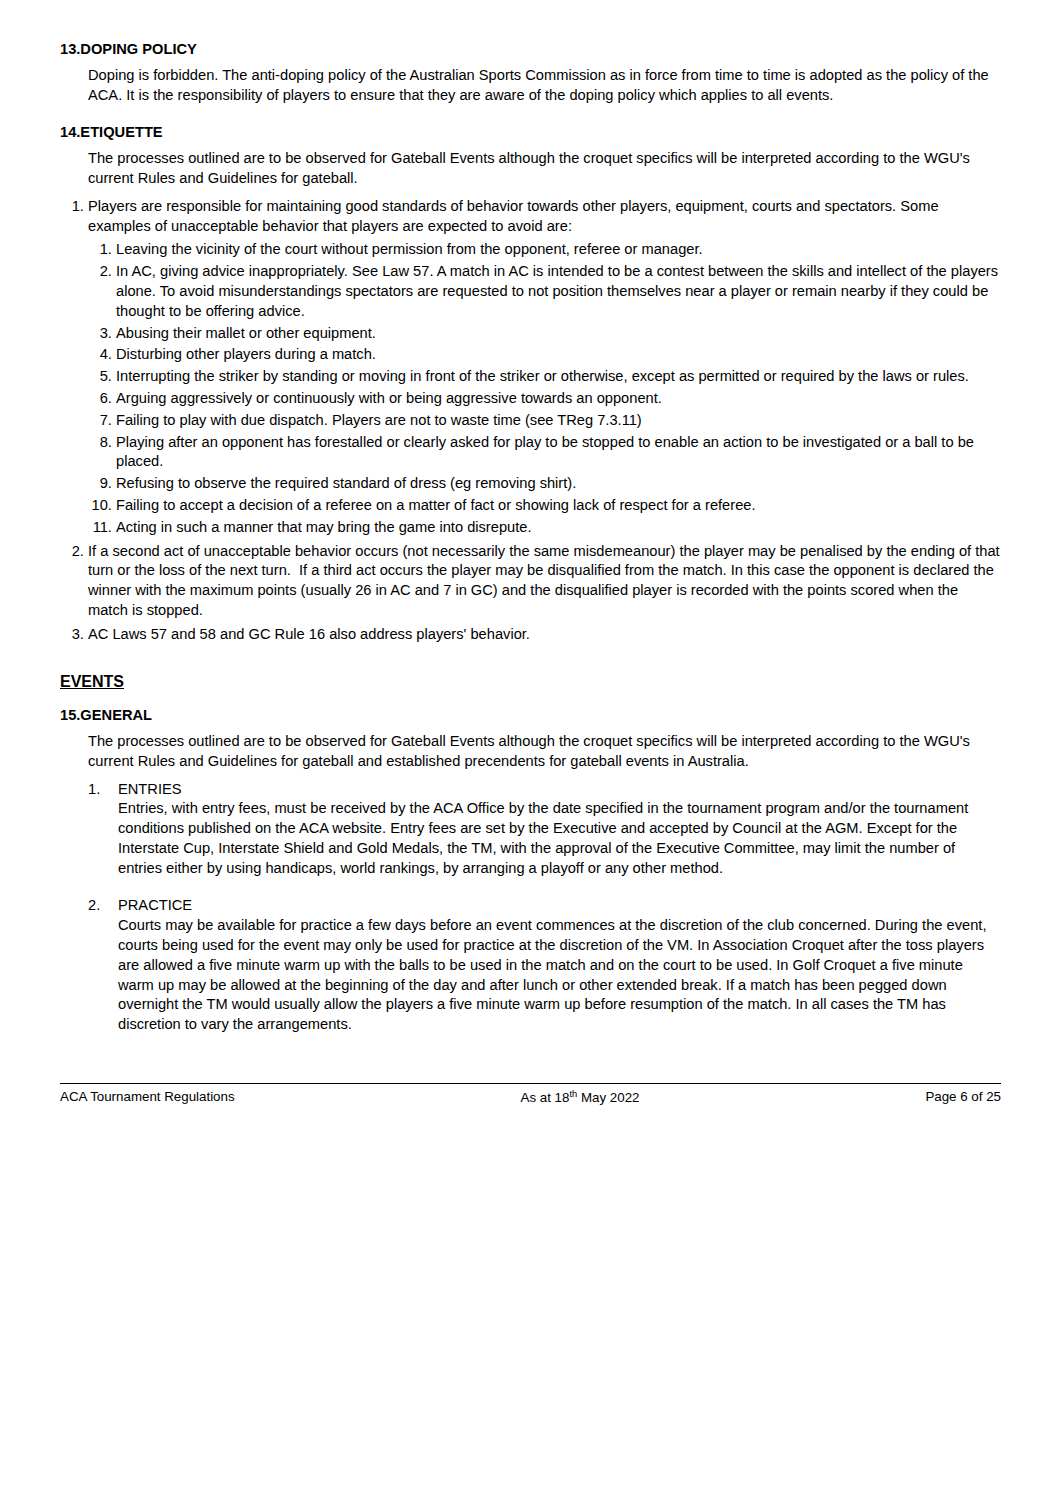13.DOPING POLICY
Doping is forbidden. The anti-doping policy of the Australian Sports Commission as in force from time to time is adopted as the policy of the ACA. It is the responsibility of players to ensure that they are aware of the doping policy which applies to all events.
14.ETIQUETTE
The processes outlined are to be observed for Gateball Events although the croquet specifics will be interpreted according to the WGU's current Rules and Guidelines for gateball.
Players are responsible for maintaining good standards of behavior towards other players, equipment, courts and spectators. Some examples of unacceptable behavior that players are expected to avoid are:
Leaving the vicinity of the court without permission from the opponent, referee or manager.
In AC, giving advice inappropriately. See Law 57. A match in AC is intended to be a contest between the skills and intellect of the players alone. To avoid misunderstandings spectators are requested to not position themselves near a player or remain nearby if they could be thought to be offering advice.
Abusing their mallet or other equipment.
Disturbing other players during a match.
Interrupting the striker by standing or moving in front of the striker or otherwise, except as permitted or required by the laws or rules.
Arguing aggressively or continuously with or being aggressive towards an opponent.
Failing to play with due dispatch. Players are not to waste time (see TReg 7.3.11)
Playing after an opponent has forestalled or clearly asked for play to be stopped to enable an action to be investigated or a ball to be placed.
Refusing to observe the required standard of dress (eg removing shirt).
Failing to accept a decision of a referee on a matter of fact or showing lack of respect for a referee.
Acting in such a manner that may bring the game into disrepute.
If a second act of unacceptable behavior occurs (not necessarily the same misdemeanour) the player may be penalised by the ending of that turn or the loss of the next turn. If a third act occurs the player may be disqualified from the match. In this case the opponent is declared the winner with the maximum points (usually 26 in AC and 7 in GC) and the disqualified player is recorded with the points scored when the match is stopped.
AC Laws 57 and 58 and GC Rule 16 also address players' behavior.
EVENTS
15.GENERAL
The processes outlined are to be observed for Gateball Events although the croquet specifics will be interpreted according to the WGU's current Rules and Guidelines for gateball and established precendents for gateball events in Australia.
1.
ENTRIES
Entries, with entry fees, must be received by the ACA Office by the date specified in the tournament program and/or the tournament conditions published on the ACA website. Entry fees are set by the Executive and accepted by Council at the AGM. Except for the Interstate Cup, Interstate Shield and Gold Medals, the TM, with the approval of the Executive Committee, may limit the number of entries either by using handicaps, world rankings, by arranging a playoff or any other method.
2.
PRACTICE
Courts may be available for practice a few days before an event commences at the discretion of the club concerned. During the event, courts being used for the event may only be used for practice at the discretion of the VM. In Association Croquet after the toss players are allowed a five minute warm up with the balls to be used in the match and on the court to be used. In Golf Croquet a five minute warm up may be allowed at the beginning of the day and after lunch or other extended break. If a match has been pegged down overnight the TM would usually allow the players a five minute warm up before resumption of the match. In all cases the TM has discretion to vary the arrangements.
ACA Tournament Regulations As at 18th May 2022 Page 6 of 25